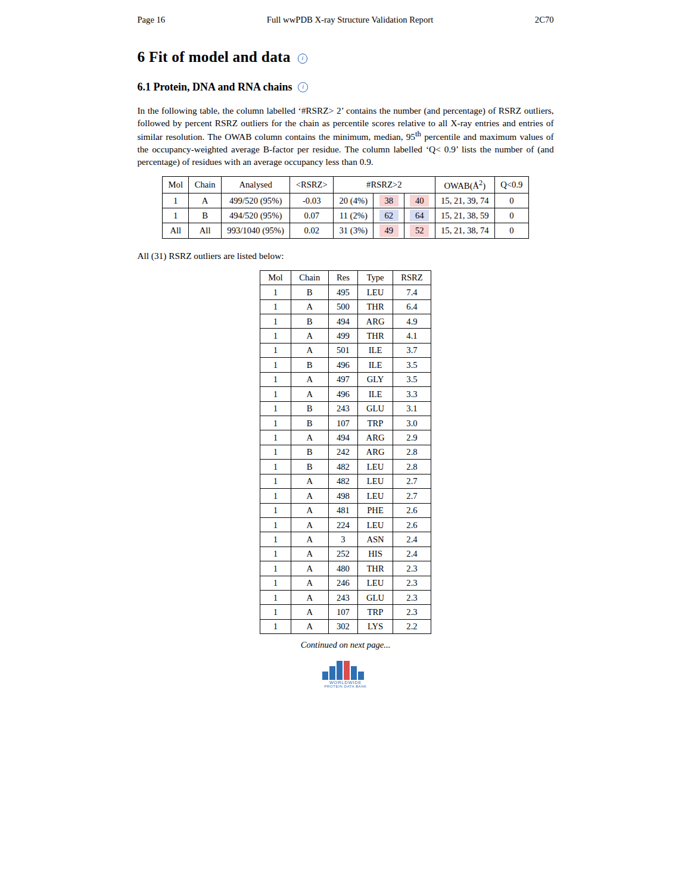Page 16
Full wwPDB X-ray Structure Validation Report
2C70
6 Fit of model and data i
6.1 Protein, DNA and RNA chains i
In the following table, the column labelled ‘#RSRZ> 2’ contains the number (and percentage) of RSRZ outliers, followed by percent RSRZ outliers for the chain as percentile scores relative to all X-ray entries and entries of similar resolution. The OWAB column contains the minimum, median, 95th percentile and maximum values of the occupancy-weighted average B-factor per residue. The column labelled ‘Q< 0.9’ lists the number of (and percentage) of residues with an average occupancy less than 0.9.
| Mol | Chain | Analysed | <RSRZ> | #RSRZ>2 | OWAB(Å 2 ) | Q<0.9 |
| --- | --- | --- | --- | --- | --- | --- |
| 1 | A | 499/520 (95%) | -0.03 | 20 (4%) | 38 | 40 | 15, 21, 39, 74 | 0 |
| 1 | B | 494/520 (95%) | 0.07 | 11 (2%) | 62 | 64 | 15, 21, 38, 59 | 0 |
| All | All | 993/1040 (95%) | 0.02 | 31 (3%) | 49 | 52 | 15, 21, 38, 74 | 0 |
All (31) RSRZ outliers are listed below:
| Mol | Chain | Res | Type | RSRZ |
| --- | --- | --- | --- | --- |
| 1 | B | 495 | LEU | 7.4 |
| 1 | A | 500 | THR | 6.4 |
| 1 | B | 494 | ARG | 4.9 |
| 1 | A | 499 | THR | 4.1 |
| 1 | A | 501 | ILE | 3.7 |
| 1 | B | 496 | ILE | 3.5 |
| 1 | A | 497 | GLY | 3.5 |
| 1 | A | 496 | ILE | 3.3 |
| 1 | B | 243 | GLU | 3.1 |
| 1 | B | 107 | TRP | 3.0 |
| 1 | A | 494 | ARG | 2.9 |
| 1 | B | 242 | ARG | 2.8 |
| 1 | B | 482 | LEU | 2.8 |
| 1 | A | 482 | LEU | 2.7 |
| 1 | A | 498 | LEU | 2.7 |
| 1 | A | 481 | PHE | 2.6 |
| 1 | A | 224 | LEU | 2.6 |
| 1 | A | 3 | ASN | 2.4 |
| 1 | A | 252 | HIS | 2.4 |
| 1 | A | 480 | THR | 2.3 |
| 1 | A | 246 | LEU | 2.3 |
| 1 | A | 243 | GLU | 2.3 |
| 1 | A | 107 | TRP | 2.3 |
| 1 | A | 302 | LYS | 2.2 |
Continued on next page...
worldwide Protein Data Bank